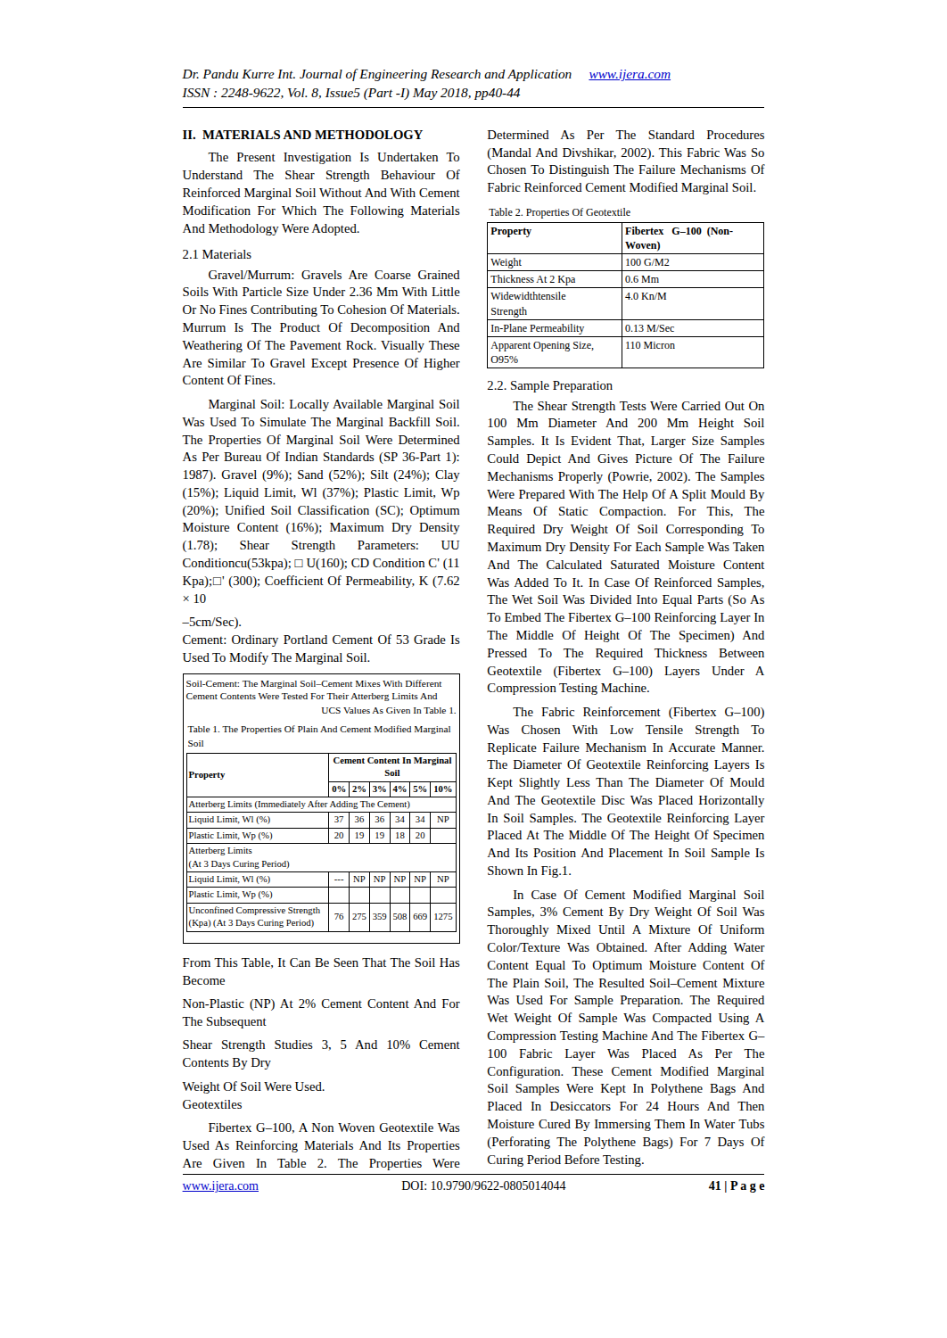Dr. Pandu Kurre Int. Journal of Engineering Research and Application www.ijera.com
ISSN : 2248-9622, Vol. 8, Issue5 (Part -I) May 2018, pp40-44
II. MATERIALS AND METHODOLOGY
The Present Investigation Is Undertaken To Understand The Shear Strength Behaviour Of Reinforced Marginal Soil Without And With Cement Modification For Which The Following Materials And Methodology Were Adopted.
2.1 Materials
Gravel/Murrum: Gravels Are Coarse Grained Soils With Particle Size Under 2.36 Mm With Little Or No Fines Contributing To Cohesion Of Materials. Murrum Is The Product Of Decomposition And Weathering Of The Pavement Rock. Visually These Are Similar To Gravel Except Presence Of Higher Content Of Fines.
Marginal Soil: Locally Available Marginal Soil Was Used To Simulate The Marginal Backfill Soil. The Properties Of Marginal Soil Were Determined As Per Bureau Of Indian Standards (SP 36-Part 1): 1987). Gravel (9%); Sand (52%); Silt (24%); Clay (15%); Liquid Limit, Wl (37%); Plastic Limit, Wp (20%); Unified Soil Classification (SC); Optimum Moisture Content (16%); Maximum Dry Density (1.78); Shear Strength Parameters: UU Conditioncu(53kpa); □ U(160); CD Condition C' (11 Kpa);□' (300); Coefficient Of Permeability, K (7.62 × 10
–5cm/Sec).
Cement: Ordinary Portland Cement Of 53 Grade Is Used To Modify The Marginal Soil.
Soil-Cement: The Marginal Soil–Cement Mixes With Different
Cement Contents Were Tested For Their Atterberg Limits And
UCS Values As Given In Table 1.
Table 1. The Properties Of Plain And Cement Modified Marginal Soil
| Property | Cement Content In Marginal Soil |
| --- | --- |
| 0% | 2% | 3% | 4% | 5% | 10% |
| Atterberg Limits (Immediately After Adding The Cement) |
| Liquid Limit, Wl (%) | 37 | 36 | 36 | 34 | 34 | NP |
| Plastic Limit, Wp (%) | 20 | 19 | 19 | 18 | 20 | |
| Atterberg Limits (At 3 Days Curing Period) |
| Liquid Limit, Wl (%) | --- | NP | NP | NP | NP | NP |
| Plastic Limit, Wp (%) | | | | | | |
| Unconfined Compressive Strength (Kpa) (At 3 Days Curing Period) | 76 | 275 | 359 | 508 | 669 | 1275 |
From This Table, It Can Be Seen That The Soil Has Become
Non-Plastic (NP) At 2% Cement Content And For The Subsequent
Shear Strength Studies 3, 5 And 10% Cement Contents By Dry
Weight Of Soil Were Used.
Geotextiles
Fibertex G–100, A Non Woven Geotextile Was Used As Reinforcing Materials And Its Properties Are Given In Table 2. The Properties Were Determined As Per The Standard Procedures (Mandal And Divshikar, 2002). This Fabric Was So Chosen To Distinguish The Failure Mechanisms Of Fabric Reinforced Cement Modified Marginal Soil.
Table 2. Properties Of Geotextile
| Property | Fibertex G–100 (Non-Woven) |
| --- | --- |
| Weight | 100 G/M2 |
| Thickness At 2 Kpa | 0.6 Mm |
| Widewidthtensile Strength | 4.0 Kn/M |
| In-Plane Permeability | 0.13 M/Sec |
| Apparent Opening Size, O95% | 110 Micron |
2.2. Sample Preparation
The Shear Strength Tests Were Carried Out On 100 Mm Diameter And 200 Mm Height Soil Samples. It Is Evident That, Larger Size Samples Could Depict And Gives Picture Of The Failure Mechanisms Properly (Powrie, 2002). The Samples Were Prepared With The Help Of A Split Mould By Means Of Static Compaction. For This, The Required Dry Weight Of Soil Corresponding To Maximum Dry Density For Each Sample Was Taken And The Calculated Saturated Moisture Content Was Added To It. In Case Of Reinforced Samples, The Wet Soil Was Divided Into Equal Parts (So As To Embed The Fibertex G–100 Reinforcing Layer In The Middle Of Height Of The Specimen) And Pressed To The Required Thickness Between Geotextile (Fibertex G–100) Layers Under A Compression Testing Machine.
The Fabric Reinforcement (Fibertex G–100) Was Chosen With Low Tensile Strength To Replicate Failure Mechanism In Accurate Manner. The Diameter Of Geotextile Reinforcing Layers Is Kept Slightly Less Than The Diameter Of Mould And The Geotextile Disc Was Placed Horizontally In Soil Samples. The Geotextile Reinforcing Layer Placed At The Middle Of The Height Of Specimen And Its Position And Placement In Soil Sample Is Shown In Fig.1.
In Case Of Cement Modified Marginal Soil Samples, 3% Cement By Dry Weight Of Soil Was Thoroughly Mixed Until A Mixture Of Uniform Color/Texture Was Obtained. After Adding Water Content Equal To Optimum Moisture Content Of The Plain Soil, The Resulted Soil–Cement Mixture Was Used For Sample Preparation. The Required Wet Weight Of Sample Was Compacted Using A Compression Testing Machine And The Fibertex G–100 Fabric Layer Was Placed As Per The Configuration. These Cement Modified Marginal Soil Samples Were Kept In Polythene Bags And Placed In Desiccators For 24 Hours And Then Moisture Cured By Immersing Them In Water Tubs (Perforating The Polythene Bags) For 7 Days Of Curing Period Before Testing.
www.ijera.com DOI: 10.9790/9622-0805014044 41 | P a g e